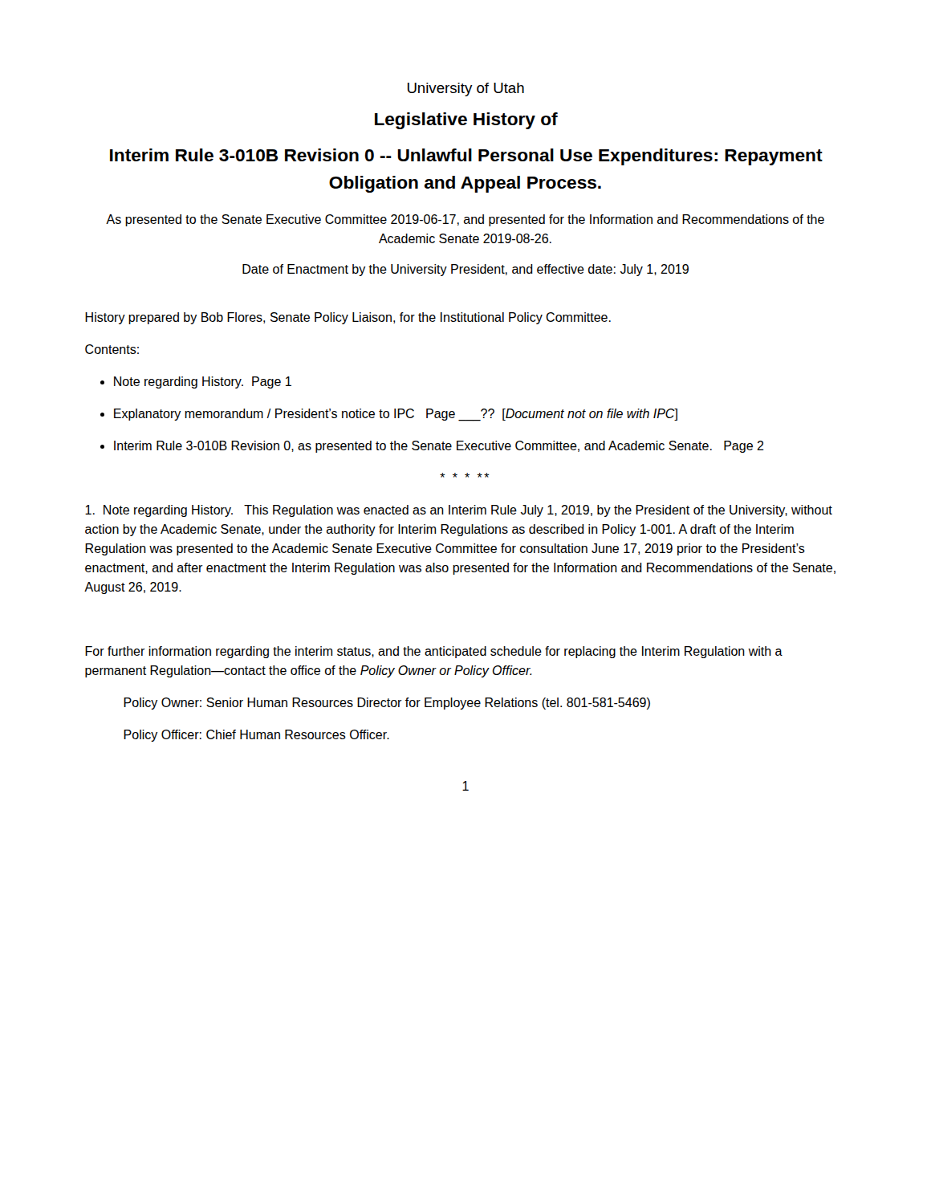University of Utah
Legislative History of
Interim Rule 3-010B Revision 0 -- Unlawful Personal Use Expenditures: Repayment Obligation and Appeal Process.
As presented to the Senate Executive Committee 2019-06-17, and presented for the Information and Recommendations of the Academic Senate 2019-08-26.
Date of Enactment by the University President, and effective date: July 1, 2019
History prepared by Bob Flores, Senate Policy Liaison, for the Institutional Policy Committee.
Contents:
Note regarding History. Page 1
Explanatory memorandum / President’s notice to IPC Page ___?? [Document not on file with IPC]
Interim Rule 3-010B Revision 0, as presented to the Senate Executive Committee, and Academic Senate. Page 2
* * * **
1. Note regarding History. This Regulation was enacted as an Interim Rule July 1, 2019, by the President of the University, without action by the Academic Senate, under the authority for Interim Regulations as described in Policy 1-001. A draft of the Interim Regulation was presented to the Academic Senate Executive Committee for consultation June 17, 2019 prior to the President’s enactment, and after enactment the Interim Regulation was also presented for the Information and Recommendations of the Senate, August 26, 2019.
For further information regarding the interim status, and the anticipated schedule for replacing the Interim Regulation with a permanent Regulation—contact the office of the Policy Owner or Policy Officer.
Policy Owner: Senior Human Resources Director for Employee Relations (tel. 801-581-5469)
Policy Officer: Chief Human Resources Officer.
1